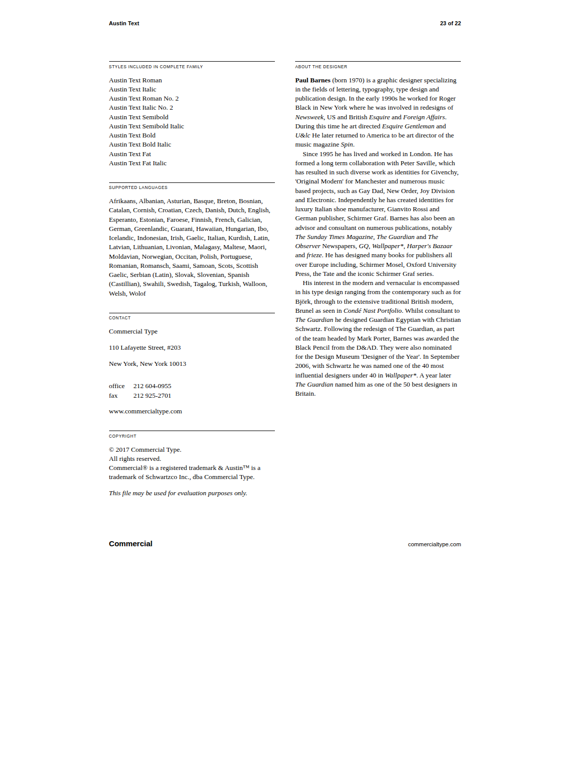Austin Text
23 of 22
Styles included in complete family
Austin Text Roman
Austin Text Italic
Austin Text Roman No. 2
Austin Text Italic No. 2
Austin Text Semibold
Austin Text Semibold Italic
Austin Text Bold
Austin Text Bold Italic
Austin Text Fat
Austin Text Fat Italic
Supported languages
Afrikaans, Albanian, Asturian, Basque, Breton, Bosnian, Catalan, Cornish, Croatian, Czech, Danish, Dutch, English, Esperanto, Estonian, Faroese, Finnish, French, Galician, German, Greenlandic, Guarani, Hawaiian, Hungarian, Ibo, Icelandic, Indonesian, Irish, Gaelic, Italian, Kurdish, Latin, Latvian, Lithuanian, Livonian, Malagasy, Maltese, Maori, Moldavian, Norwegian, Occitan, Polish, Portuguese, Romanian, Romansch, Saami, Samoan, Scots, Scottish Gaelic, Serbian (Latin), Slovak, Slovenian, Spanish (Castillian), Swahili, Swedish, Tagalog, Turkish, Walloon, Welsh, Wolof
Contact
Commercial Type
110 Lafayette Street, #203
New York, New York 10013
| office | 212 604-0955 |
| fax | 212 925-2701 |
www.commercialtype.com
Copyright
© 2017 Commercial Type.
All rights reserved.
Commercial® is a registered trademark & Austin™ is a trademark of Schwartzco Inc., dba Commercial Type.
This file may be used for evaluation purposes only.
About the designer
Paul Barnes (born 1970) is a graphic designer specializing in the fields of lettering, typography, type design and publication design. In the early 1990s he worked for Roger Black in New York where he was involved in redesigns of Newsweek, US and British Esquire and Foreign Affairs. During this time he art directed Esquire Gentleman and U&lc He later returned to America to be art director of the music magazine Spin.
Since 1995 he has lived and worked in London. He has formed a long term collaboration with Peter Saville, which has resulted in such diverse work as identities for Givenchy, 'Original Modern' for Manchester and numerous music based projects, such as Gay Dad, New Order, Joy Division and Electronic. Independently he has created identities for luxury Italian shoe manufacturer, Gianvito Rossi and German publisher, Schirmer Graf. Barnes has also been an advisor and consultant on numerous publications, notably The Sunday Times Magazine, The Guardian and The Observer Newspapers, GQ, Wallpaper*, Harper's Bazaar and frieze. He has designed many books for publishers all over Europe including, Schirmer Mosel, Oxford University Press, the Tate and the iconic Schirmer Graf series.
His interest in the modern and vernacular is encompassed in his type design ranging from the contemporary such as for Björk, through to the extensive traditional British modern, Brunel as seen in Condé Nast Portfolio. Whilst consultant to The Guardian he designed Guardian Egyptian with Christian Schwartz. Following the redesign of The Guardian, as part of the team headed by Mark Porter, Barnes was awarded the Black Pencil from the D&AD. They were also nominated for the Design Museum 'Designer of the Year'. In September 2006, with Schwartz he was named one of the 40 most influential designers under 40 in Wallpaper*. A year later The Guardian named him as one of the 50 best designers in Britain.
Commercial
commercialtype.com